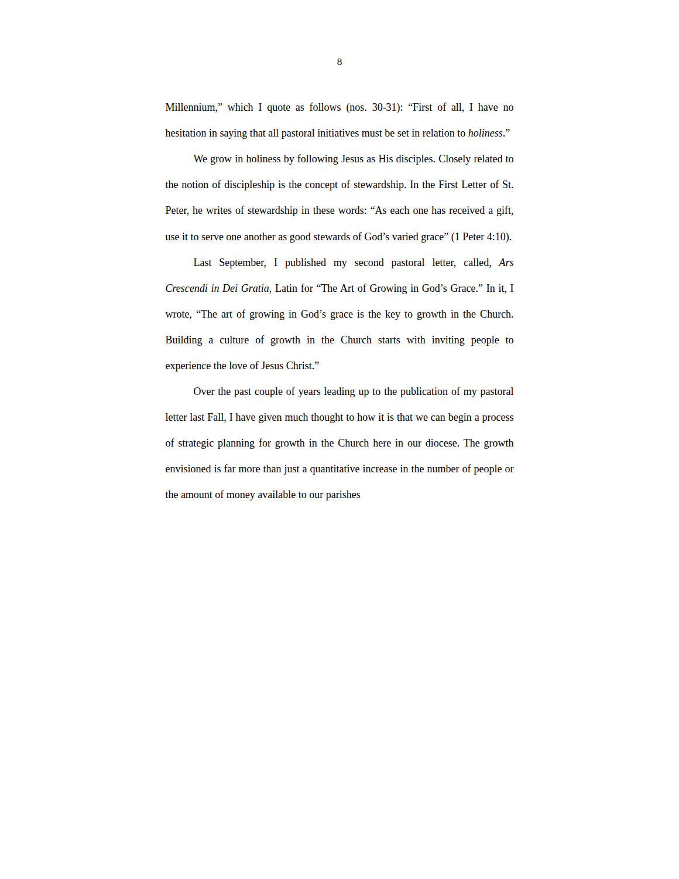8
Millennium,” which I quote as follows (nos. 30-31): “First of all, I have no hesitation in saying that all pastoral initiatives must be set in relation to holiness.”
We grow in holiness by following Jesus as His disciples. Closely related to the notion of discipleship is the concept of stewardship. In the First Letter of St. Peter, he writes of stewardship in these words: “As each one has received a gift, use it to serve one another as good stewards of God’s varied grace” (1 Peter 4:10).
Last September, I published my second pastoral letter, called, Ars Crescendi in Dei Gratia, Latin for “The Art of Growing in God’s Grace.” In it, I wrote, “The art of growing in God’s grace is the key to growth in the Church. Building a culture of growth in the Church starts with inviting people to experience the love of Jesus Christ.”
Over the past couple of years leading up to the publication of my pastoral letter last Fall, I have given much thought to how it is that we can begin a process of strategic planning for growth in the Church here in our diocese. The growth envisioned is far more than just a quantitative increase in the number of people or the amount of money available to our parishes